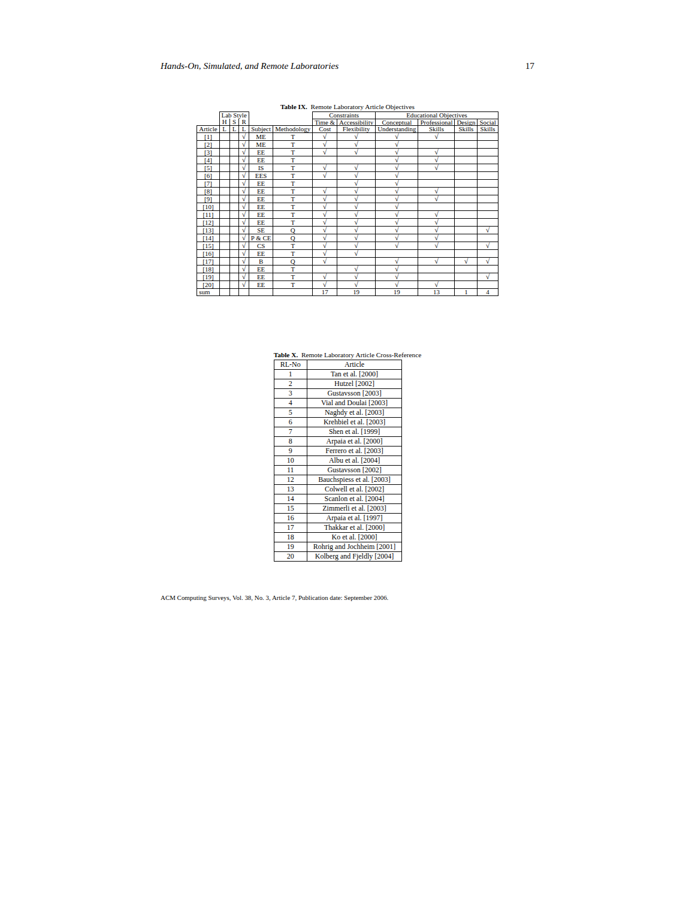Hands-On, Simulated, and Remote Laboratories
17
Table IX. Remote Laboratory Article Objectives
| | Lab Style | | | Constraints | Educational Objectives |
| --- | --- | --- | --- | --- | --- |
| | H | S | R | | | Time & | Accessibility | Conceptual | Professional | Design | Social |
| Article | L | L | L | Subject | Methodology | Cost | Flexibility | Understanding | Skills | Skills | Skills |
| [1] | | | | ME | T | | | | | | |
| [2] | | | | ME | T | | | | | | |
| [3] | | | | EE | T | | | | | | |
| [4] | | | | EE | T | | | | | | |
| [5] | | | | IS | T | | | | | | |
| [6] | | | | EES | T | | | | | | |
| [7] | | | | EE | T | | | | | | |
| [8] | | | | EE | T | | | | | | |
| [9] | | | | EE | T | | | | | | |
| [10] | | | | EE | T | | | | | | |
| [11] | | | | EE | T | | | | | | |
| [12] | | | | EE | T | | | | | | |
| [13] | | | | SE | Q | | | | | | |
| [14] | | | | P & CE | Q | | | | | | |
| [15] | | | | CS | T | | | | | | |
| [16] | | | | EE | T | | | | | | |
| [17] | | | | B | Q | | | | | | |
| [18] | | | | EE | T | | | | | | |
| [19] | | | | EE | T | | | | | | |
| [20] | | | | EE | T | | | | | | |
| sum | | | | | | 17 | 19 | 19 | 13 | 1 | 4 |
Table X. Remote Laboratory Article Cross-Reference
| RL-No | Article |
| --- | --- |
| 1 | Tan et al. [2000] |
| 2 | Hutzel [2002] |
| 3 | Gustavsson [2003] |
| 4 | Vial and Doulai [2003] |
| 5 | Naghdy et al. [2003] |
| 6 | Krehbiel et al. [2003] |
| 7 | Shen et al. [1999] |
| 8 | Arpaia et al. [2000] |
| 9 | Ferrero et al. [2003] |
| 10 | Albu et al. [2004] |
| 11 | Gustavsson [2002] |
| 12 | Bauchspiess et al. [2003] |
| 13 | Colwell et al. [2002] |
| 14 | Scanlon et al. [2004] |
| 15 | Zimmerli et al. [2003] |
| 16 | Arpaia et al. [1997] |
| 17 | Thakkar et al. [2000] |
| 18 | Ko et al. [2000] |
| 19 | Rohrig and Jochheim [2001] |
| 20 | Kolberg and Fjeldly [2004] |
ACM Computing Surveys, Vol. 38, No. 3, Article 7, Publication date: September 2006.